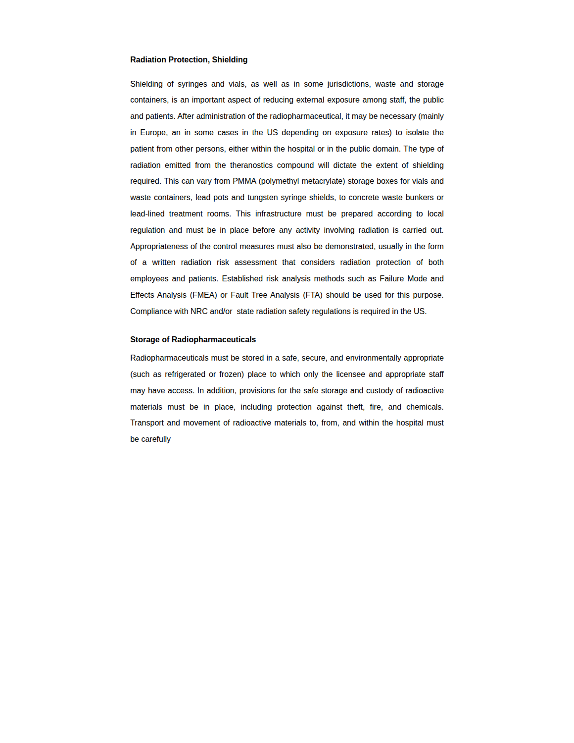Radiation Protection, Shielding
Shielding of syringes and vials, as well as in some jurisdictions, waste and storage containers, is an important aspect of reducing external exposure among staff, the public and patients. After administration of the radiopharmaceutical, it may be necessary (mainly in Europe, an in some cases in the US depending on exposure rates) to isolate the patient from other persons, either within the hospital or in the public domain. The type of radiation emitted from the theranostics compound will dictate the extent of shielding required. This can vary from PMMA (polymethyl metacrylate) storage boxes for vials and waste containers, lead pots and tungsten syringe shields, to concrete waste bunkers or lead-lined treatment rooms. This infrastructure must be prepared according to local regulation and must be in place before any activity involving radiation is carried out. Appropriateness of the control measures must also be demonstrated, usually in the form of a written radiation risk assessment that considers radiation protection of both employees and patients. Established risk analysis methods such as Failure Mode and Effects Analysis (FMEA) or Fault Tree Analysis (FTA) should be used for this purpose. Compliance with NRC and/or state radiation safety regulations is required in the US.
Storage of Radiopharmaceuticals
Radiopharmaceuticals must be stored in a safe, secure, and environmentally appropriate (such as refrigerated or frozen) place to which only the licensee and appropriate staff may have access. In addition, provisions for the safe storage and custody of radioactive materials must be in place, including protection against theft, fire, and chemicals. Transport and movement of radioactive materials to, from, and within the hospital must be carefully